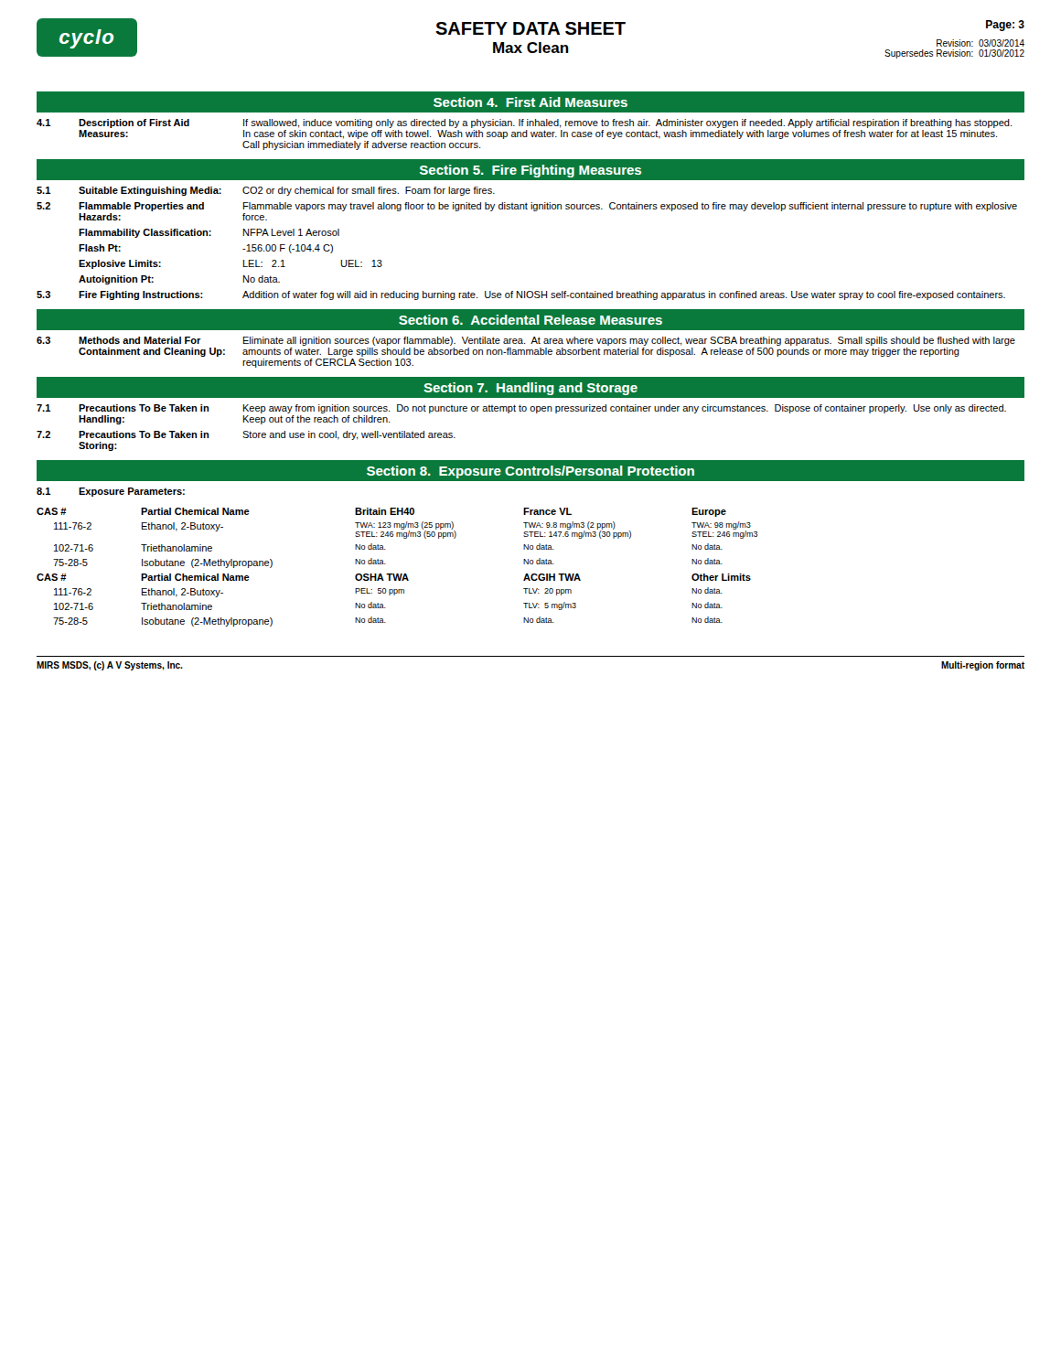cyclo
SAFETY DATA SHEET
Max Clean
Page: 3
Revision: 03/03/2014
Supersedes Revision: 01/30/2012
Section 4. First Aid Measures
| 4.1 | Description of First Aid Measures: | If swallowed, induce vomiting only as directed by a physician. If inhaled, remove to fresh air. Administer oxygen if needed. Apply artificial respiration if breathing has stopped. In case of skin contact, wipe off with towel. Wash with soap and water. In case of eye contact, wash immediately with large volumes of fresh water for at least 15 minutes. Call physician immediately if adverse reaction occurs. |
Section 5. Fire Fighting Measures
| 5.1 | Suitable Extinguishing Media: | CO2 or dry chemical for small fires. Foam for large fires. |
| 5.2 | Flammable Properties and Hazards: | Flammable vapors may travel along floor to be ignited by distant ignition sources. Containers exposed to fire may develop sufficient internal pressure to rupture with explosive force. |
| | Flammability Classification: | NFPA Level 1 Aerosol |
| | Flash Pt: | -156.00 F (-104.4 C) |
| | Explosive Limits: | LEL: 2.1 UEL: 13 |
| | Autoignition Pt: | No data. |
| 5.3 | Fire Fighting Instructions: | Addition of water fog will aid in reducing burning rate. Use of NIOSH self-contained breathing apparatus in confined areas. Use water spray to cool fire-exposed containers. |
Section 6. Accidental Release Measures
| 6.3 | Methods and Material For Containment and Cleaning Up: | Eliminate all ignition sources (vapor flammable). Ventilate area. At area where vapors may collect, wear SCBA breathing apparatus. Small spills should be flushed with large amounts of water. Large spills should be absorbed on non-flammable absorbent material for disposal. A release of 500 pounds or more may trigger the reporting requirements of CERCLA Section 103. |
Section 7. Handling and Storage
| 7.1 | Precautions To Be Taken in Handling: | Keep away from ignition sources. Do not puncture or attempt to open pressurized container under any circumstances. Dispose of container properly. Use only as directed. Keep out of the reach of children. |
| 7.2 | Precautions To Be Taken in Storing: | Store and use in cool, dry, well-ventilated areas. |
Section 8. Exposure Controls/Personal Protection
| 8.1 | Exposure Parameters: |
| CAS # | Partial Chemical Name | Britain EH40 | France VL | Europe |
| --- | --- | --- | --- | --- |
| 111-76-2 | Ethanol, 2-Butoxy- | TWA: 123 mg/m3 (25 ppm) STEL: 246 mg/m3 (50 ppm) | TWA: 9.8 mg/m3 (2 ppm) STEL: 147.6 mg/m3 (30 ppm) | TWA: 98 mg/m3 STEL: 246 mg/m3 |
| 102-71-6 | Triethanolamine | No data. | No data. | No data. |
| 75-28-5 | Isobutane (2-Methylpropane) | No data. | No data. | No data. |
| CAS # | Partial Chemical Name | OSHA TWA | ACGIH TWA | Other Limits |
| 111-76-2 | Ethanol, 2-Butoxy- | PEL: 50 ppm | TLV: 20 ppm | No data. |
| 102-71-6 | Triethanolamine | No data. | TLV: 5 mg/m3 | No data. |
| 75-28-5 | Isobutane (2-Methylpropane) | No data. | No data. | No data. |
MIRS MSDS, (c) A V Systems, Inc.
Multi-region format